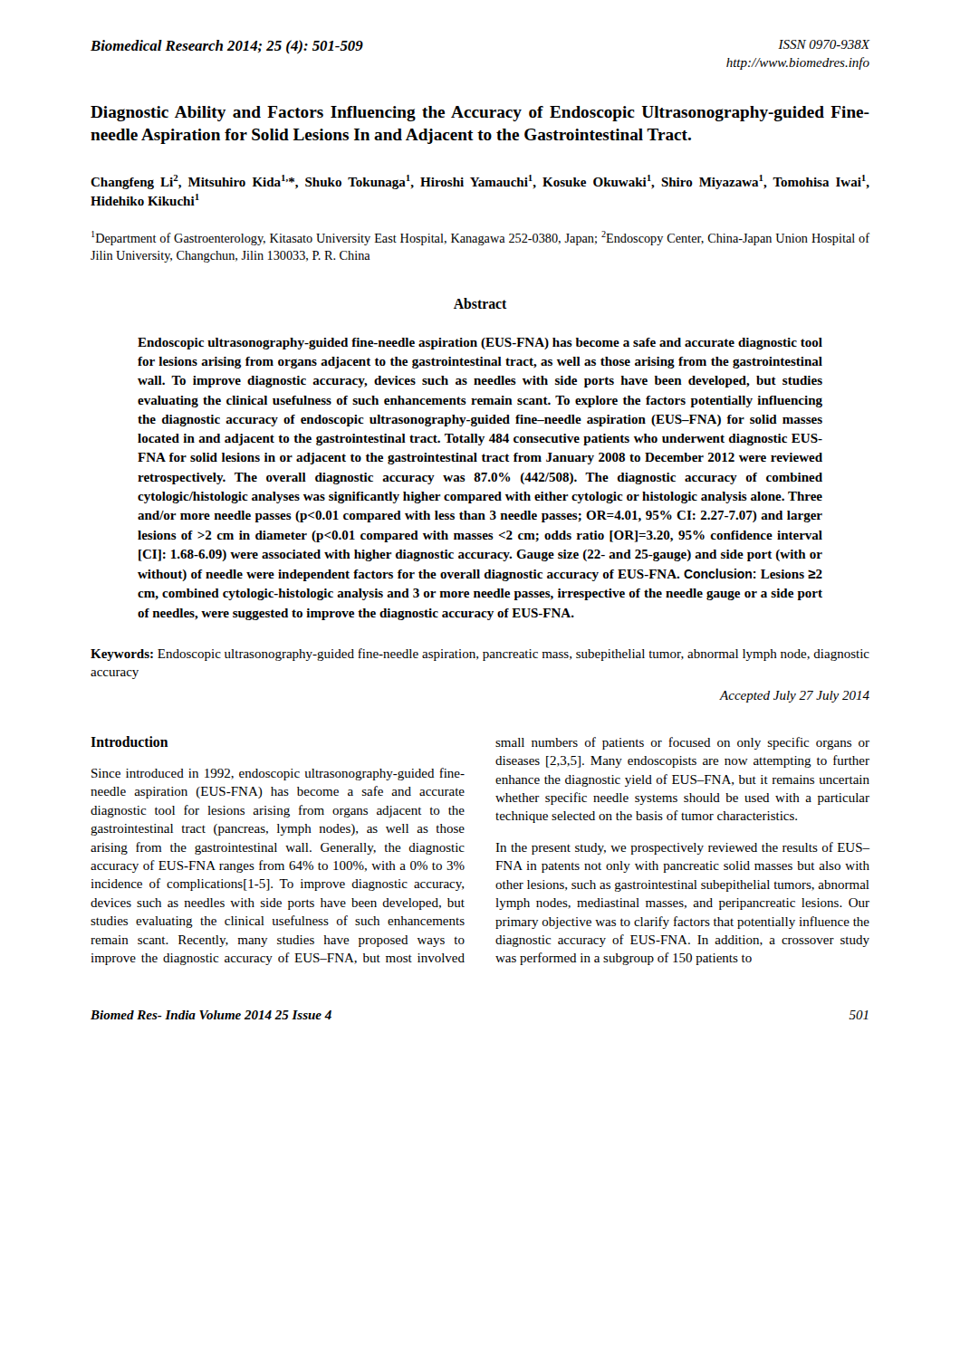Biomedical Research 2014; 25 (4): 501-509
ISSN 0970-938X
http://www.biomedres.info
Diagnostic Ability and Factors Influencing the Accuracy of Endoscopic Ultrasonography-guided Fine-needle Aspiration for Solid Lesions In and Adjacent to the Gastrointestinal Tract.
Changfeng Li2, Mitsuhiro Kida1,*, Shuko Tokunaga1, Hiroshi Yamauchi1, Kosuke Okuwaki1, Shiro Miyazawa1, Tomohisa Iwai1, Hidehiko Kikuchi1
1Department of Gastroenterology, Kitasato University East Hospital, Kanagawa 252-0380, Japan; 2Endoscopy Center, China-Japan Union Hospital of Jilin University, Changchun, Jilin 130033, P. R. China
Abstract
Endoscopic ultrasonography-guided fine-needle aspiration (EUS-FNA) has become a safe and accurate diagnostic tool for lesions arising from organs adjacent to the gastrointestinal tract, as well as those arising from the gastrointestinal wall. To improve diagnostic accuracy, devices such as needles with side ports have been developed, but studies evaluating the clinical usefulness of such enhancements remain scant. To explore the factors potentially influencing the diagnostic accuracy of endoscopic ultrasonography-guided fine–needle aspiration (EUS–FNA) for solid masses located in and adjacent to the gastrointestinal tract. Totally 484 consecutive patients who underwent diagnostic EUS-FNA for solid lesions in or adjacent to the gastrointestinal tract from January 2008 to December 2012 were reviewed retrospectively. The overall diagnostic accuracy was 87.0% (442/508). The diagnostic accuracy of combined cytologic/histologic analyses was significantly higher compared with either cytologic or histologic analysis alone. Three and/or more needle passes (p<0.01 compared with less than 3 needle passes; OR=4.01, 95% CI: 2.27-7.07) and larger lesions of >2 cm in diameter (p<0.01 compared with masses <2 cm; odds ratio [OR]=3.20, 95% confidence interval [CI]: 1.68-6.09) were associated with higher diagnostic accuracy. Gauge size (22- and 25-gauge) and side port (with or without) of needle were independent factors for the overall diagnostic accuracy of EUS-FNA. Conclusion: Lesions ≥2 cm, combined cytologic-histologic analysis and 3 or more needle passes, irrespective of the needle gauge or a side port of needles, were suggested to improve the diagnostic accuracy of EUS-FNA.
Keywords: Endoscopic ultrasonography-guided fine-needle aspiration, pancreatic mass, subepithelial tumor, abnormal lymph node, diagnostic accuracy
Accepted July 27 July 2014
Introduction
Since introduced in 1992, endoscopic ultrasonography-guided fine-needle aspiration (EUS-FNA) has become a safe and accurate diagnostic tool for lesions arising from organs adjacent to the gastrointestinal tract (pancreas, lymph nodes), as well as those arising from the gastrointestinal wall. Generally, the diagnostic accuracy of EUS-FNA ranges from 64% to 100%, with a 0% to 3% incidence of complications[1-5]. To improve diagnostic accuracy, devices such as needles with side ports have been developed, but studies evaluating the clinical usefulness of such enhancements remain scant. Recently, many studies have proposed ways to improve the diagnostic accuracy of EUS–FNA, but most involved small numbers of patients or focused on only specific organs or diseases [2,3,5]. Many endoscopists are now attempting to further enhance the diagnostic yield of EUS–FNA, but it remains uncertain whether specific needle systems should be used with a particular technique selected on the basis of tumor characteristics.
In the present study, we prospectively reviewed the results of EUS–FNA in patents not only with pancreatic solid masses but also with other lesions, such as gastrointestinal subepithelial tumors, abnormal lymph nodes, mediastinal masses, and peripancreatic lesions. Our primary objective was to clarify factors that potentially influence the diagnostic accuracy of EUS-FNA. In addition, a crossover study was performed in a subgroup of 150 patients to
Biomed Res- India Volume 2014 25 Issue 4
501